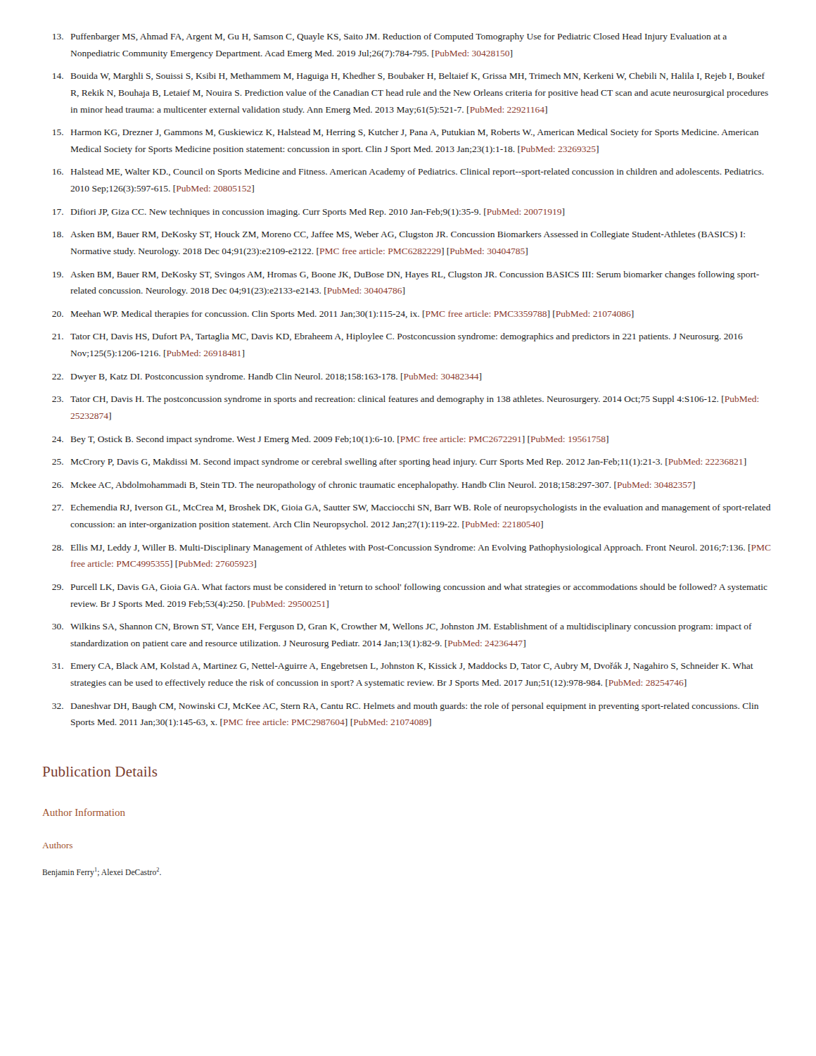Puffenbarger MS, Ahmad FA, Argent M, Gu H, Samson C, Quayle KS, Saito JM. Reduction of Computed Tomography Use for Pediatric Closed Head Injury Evaluation at a Nonpediatric Community Emergency Department. Acad Emerg Med. 2019 Jul;26(7):784-795. [PubMed: 30428150]
Bouida W, Marghli S, Souissi S, Ksibi H, Methammem M, Haguiga H, Khedher S, Boubaker H, Beltaief K, Grissa MH, Trimech MN, Kerkeni W, Chebili N, Halila I, Rejeb I, Boukef R, Rekik N, Bouhaja B, Letaief M, Nouira S. Prediction value of the Canadian CT head rule and the New Orleans criteria for positive head CT scan and acute neurosurgical procedures in minor head trauma: a multicenter external validation study. Ann Emerg Med. 2013 May;61(5):521-7. [PubMed: 22921164]
Harmon KG, Drezner J, Gammons M, Guskiewicz K, Halstead M, Herring S, Kutcher J, Pana A, Putukian M, Roberts W., American Medical Society for Sports Medicine. American Medical Society for Sports Medicine position statement: concussion in sport. Clin J Sport Med. 2013 Jan;23(1):1-18. [PubMed: 23269325]
Halstead ME, Walter KD., Council on Sports Medicine and Fitness. American Academy of Pediatrics. Clinical report--sport-related concussion in children and adolescents. Pediatrics. 2010 Sep;126(3):597-615. [PubMed: 20805152]
Difiori JP, Giza CC. New techniques in concussion imaging. Curr Sports Med Rep. 2010 Jan-Feb;9(1):35-9. [PubMed: 20071919]
Asken BM, Bauer RM, DeKosky ST, Houck ZM, Moreno CC, Jaffee MS, Weber AG, Clugston JR. Concussion Biomarkers Assessed in Collegiate Student-Athletes (BASICS) I: Normative study. Neurology. 2018 Dec 04;91(23):e2109-e2122. [PMC free article: PMC6282229] [PubMed: 30404785]
Asken BM, Bauer RM, DeKosky ST, Svingos AM, Hromas G, Boone JK, DuBose DN, Hayes RL, Clugston JR. Concussion BASICS III: Serum biomarker changes following sport-related concussion. Neurology. 2018 Dec 04;91(23):e2133-e2143. [PubMed: 30404786]
Meehan WP. Medical therapies for concussion. Clin Sports Med. 2011 Jan;30(1):115-24, ix. [PMC free article: PMC3359788] [PubMed: 21074086]
Tator CH, Davis HS, Dufort PA, Tartaglia MC, Davis KD, Ebraheem A, Hiploylee C. Postconcussion syndrome: demographics and predictors in 221 patients. J Neurosurg. 2016 Nov;125(5):1206-1216. [PubMed: 26918481]
Dwyer B, Katz DI. Postconcussion syndrome. Handb Clin Neurol. 2018;158:163-178. [PubMed: 30482344]
Tator CH, Davis H. The postconcussion syndrome in sports and recreation: clinical features and demography in 138 athletes. Neurosurgery. 2014 Oct;75 Suppl 4:S106-12. [PubMed: 25232874]
Bey T, Ostick B. Second impact syndrome. West J Emerg Med. 2009 Feb;10(1):6-10. [PMC free article: PMC2672291] [PubMed: 19561758]
McCrory P, Davis G, Makdissi M. Second impact syndrome or cerebral swelling after sporting head injury. Curr Sports Med Rep. 2012 Jan-Feb;11(1):21-3. [PubMed: 22236821]
Mckee AC, Abdolmohammadi B, Stein TD. The neuropathology of chronic traumatic encephalopathy. Handb Clin Neurol. 2018;158:297-307. [PubMed: 30482357]
Echemendia RJ, Iverson GL, McCrea M, Broshek DK, Gioia GA, Sautter SW, Macciocchi SN, Barr WB. Role of neuropsychologists in the evaluation and management of sport-related concussion: an inter-organization position statement. Arch Clin Neuropsychol. 2012 Jan;27(1):119-22. [PubMed: 22180540]
Ellis MJ, Leddy J, Willer B. Multi-Disciplinary Management of Athletes with Post-Concussion Syndrome: An Evolving Pathophysiological Approach. Front Neurol. 2016;7:136. [PMC free article: PMC4995355] [PubMed: 27605923]
Purcell LK, Davis GA, Gioia GA. What factors must be considered in 'return to school' following concussion and what strategies or accommodations should be followed? A systematic review. Br J Sports Med. 2019 Feb;53(4):250. [PubMed: 29500251]
Wilkins SA, Shannon CN, Brown ST, Vance EH, Ferguson D, Gran K, Crowther M, Wellons JC, Johnston JM. Establishment of a multidisciplinary concussion program: impact of standardization on patient care and resource utilization. J Neurosurg Pediatr. 2014 Jan;13(1):82-9. [PubMed: 24236447]
Emery CA, Black AM, Kolstad A, Martinez G, Nettel-Aguirre A, Engebretsen L, Johnston K, Kissick J, Maddocks D, Tator C, Aubry M, Dvořák J, Nagahiro S, Schneider K. What strategies can be used to effectively reduce the risk of concussion in sport? A systematic review. Br J Sports Med. 2017 Jun;51(12):978-984. [PubMed: 28254746]
Daneshvar DH, Baugh CM, Nowinski CJ, McKee AC, Stern RA, Cantu RC. Helmets and mouth guards: the role of personal equipment in preventing sport-related concussions. Clin Sports Med. 2011 Jan;30(1):145-63, x. [PMC free article: PMC2987604] [PubMed: 21074089]
Publication Details
Author Information
Authors
Benjamin Ferry1; Alexei DeCastro2.